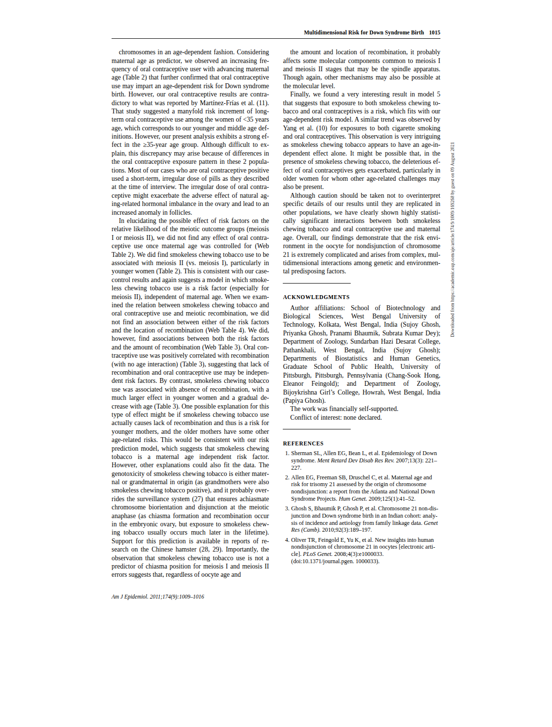Multidimensional Risk for Down Syndrome Birth1015
Downloaded from https://academic.oup.com/aje/article/174/9/1009/169268 by guest on 09 August 2021
chromosomes in an age-dependent fashion. Considering maternal age as predictor, we observed an increasing frequency of oral contraceptive user with advancing maternal age (Table 2) that further confirmed that oral contraceptive use may impart an age-dependent risk for Down syndrome birth. However, our oral contraceptive results are contradictory to what was reported by Martínez-Frías et al. (11). That study suggested a manyfold risk increment of long-term oral contraceptive use among the women of <35 years age, which corresponds to our younger and middle age definitions. However, our present analysis exhibits a strong effect in the ≥35-year age group. Although difficult to explain, this discrepancy may arise because of differences in the oral contraceptive exposure pattern in these 2 populations. Most of our cases who are oral contraceptive positive used a short-term, irregular dose of pills as they described at the time of interview. The irregular dose of oral contraceptive might exacerbate the adverse effect of natural aging-related hormonal imbalance in the ovary and lead to an increased anomaly in follicles.
In elucidating the possible effect of risk factors on the relative likelihood of the meiotic outcome groups (meiosis I or meiosis II), we did not find any effect of oral contraceptive use once maternal age was controlled for (Web Table 2). We did find smokeless chewing tobacco use to be associated with meiosis II (vs. meiosis I), particularly in younger women (Table 2). This is consistent with our case-control results and again suggests a model in which smokeless chewing tobacco use is a risk factor (especially for meiosis II), independent of maternal age. When we examined the relation between smokeless chewing tobacco and oral contraceptive use and meiotic recombination, we did not find an association between either of the risk factors and the location of recombination (Web Table 4). We did, however, find associations between both the risk factors and the amount of recombination (Web Table 3). Oral contraceptive use was positively correlated with recombination (with no age interaction) (Table 3), suggesting that lack of recombination and oral contraceptive use may be independent risk factors. By contrast, smokeless chewing tobacco use was associated with absence of recombination, with a much larger effect in younger women and a gradual decrease with age (Table 3). One possible explanation for this type of effect might be if smokeless chewing tobacco use actually causes lack of recombination and thus is a risk for younger mothers, and the older mothers have some other age-related risks. This would be consistent with our risk prediction model, which suggests that smokeless chewing tobacco is a maternal age independent risk factor. However, other explanations could also fit the data. The genotoxicity of smokeless chewing tobacco is either maternal or grandmaternal in origin (as grandmothers were also smokeless chewing tobacco positive), and it probably overrides the surveillance system (27) that ensures achiasmate chromosome biorientation and disjunction at the meiotic anaphase (as chiasma formation and recombination occur in the embryonic ovary, but exposure to smokeless chewing tobacco usually occurs much later in the lifetime). Support for this prediction is available in reports of research on the Chinese hamster (28, 29). Importantly, the observation that smokeless chewing tobacco use is not a predictor of chiasma position for meiosis I and meiosis II errors suggests that, regardless of oocyte age and
the amount and location of recombination, it probably affects some molecular components common to meiosis I and meiosis II stages that may be the spindle apparatus. Though again, other mechanisms may also be possible at the molecular level.
Finally, we found a very interesting result in model 5 that suggests that exposure to both smokeless chewing tobacco and oral contraceptives is a risk, which fits with our age-dependent risk model. A similar trend was observed by Yang et al. (10) for exposures to both cigarette smoking and oral contraceptives. This observation is very intriguing as smokeless chewing tobacco appears to have an age-independent effect alone. It might be possible that, in the presence of smokeless chewing tobacco, the deleterious effect of oral contraceptives gets exacerbated, particularly in older women for whom other age-related challenges may also be present.
Although caution should be taken not to overinterpret specific details of our results until they are replicated in other populations, we have clearly shown highly statistically significant interactions between both smokeless chewing tobacco and oral contraceptive use and maternal age. Overall, our findings demonstrate that the risk environment in the oocyte for nondisjunction of chromosome 21 is extremely complicated and arises from complex, multidimensional interactions among genetic and environmental predisposing factors.
ACKNOWLEDGMENTS
Author affiliations: School of Biotechnology and Biological Sciences, West Bengal University of Technology, Kolkata, West Bengal, India (Sujoy Ghosh, Priyanka Ghosh, Pranami Bhaumik, Subrata Kumar Dey); Department of Zoology, Sundarban Hazi Desarat College, Pathankhali, West Bengal, India (Sujoy Ghosh); Departments of Biostatistics and Human Genetics, Graduate School of Public Health, University of Pittsburgh, Pittsburgh, Pennsylvania (Chang-Sook Hong, Eleanor Feingold); and Department of Zoology, Bijoykrishna Girl’s College, Howrah, West Bengal, India (Papiya Ghosh).
The work was financially self-supported.
Conflict of interest: none declared.
REFERENCES
Sherman SL, Allen EG, Bean L, et al. Epidemiology of Down syndrome. Ment Retard Dev Disab Res Rev. 2007;13(3): 221–227.
Allen EG, Freeman SB, Druschel C, et al. Maternal age and risk for trisomy 21 assessed by the origin of chromosome nondisjunction: a report from the Atlanta and National Down Syndrome Projects. Hum Genet. 2009;125(1):41–52.
Ghosh S, Bhaumik P, Ghosh P, et al. Chromosome 21 non-disjunction and Down syndrome birth in an Indian cohort: analysis of incidence and aetiology from family linkage data. Genet Res (Camb). 2010;92(3):189–197.
Oliver TR, Feingold E, Yu K, et al. New insights into human nondisjunction of chromosome 21 in oocytes [electronic article]. PLoS Genet. 2008;4(3):e1000033. (doi:10.1371/journal.pgen. 1000033).
Am J Epidemiol. 2011;174(9):1009–1016